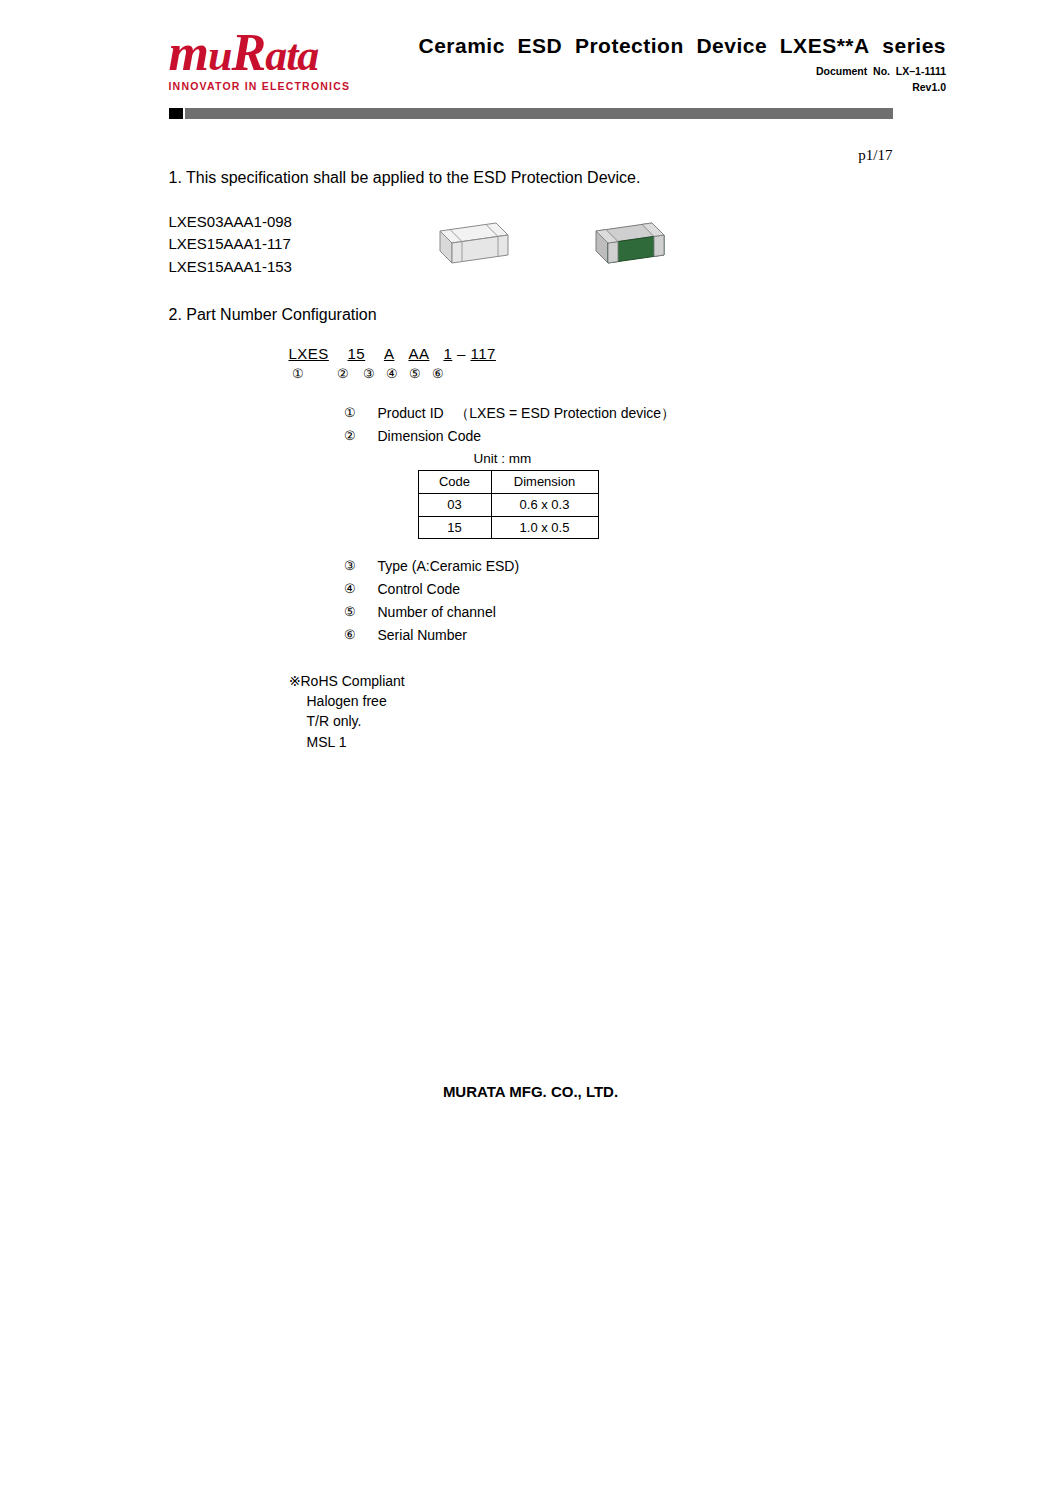muRata
INNOVATOR IN ELECTRONICS
Ceramic ESD Protection Device LXES**A series
Document No. LX–1-1111
Rev1.0
p1/17
1. This specification shall be applied to the ESD Protection Device.
LXES03AAA1-098
LXES15AAA1-117
LXES15AAA1-153
2. Part Number Configuration
LXES 15 A AA 1 – 117
① ② ③ ④ ⑤ ⑥
①
Product ID （LXES = ESD Protection device）
②
Dimension Code
Unit : mm
| Code | Dimension |
| 03 | 0.6 x 0.3 |
| 15 | 1.0 x 0.5 |
③
Type (A:Ceramic ESD)
④
Control Code
⑤
Number of channel
⑥
Serial Number
※RoHS Compliant
Halogen free
T/R only.
MSL 1
MURATA MFG. CO., LTD.